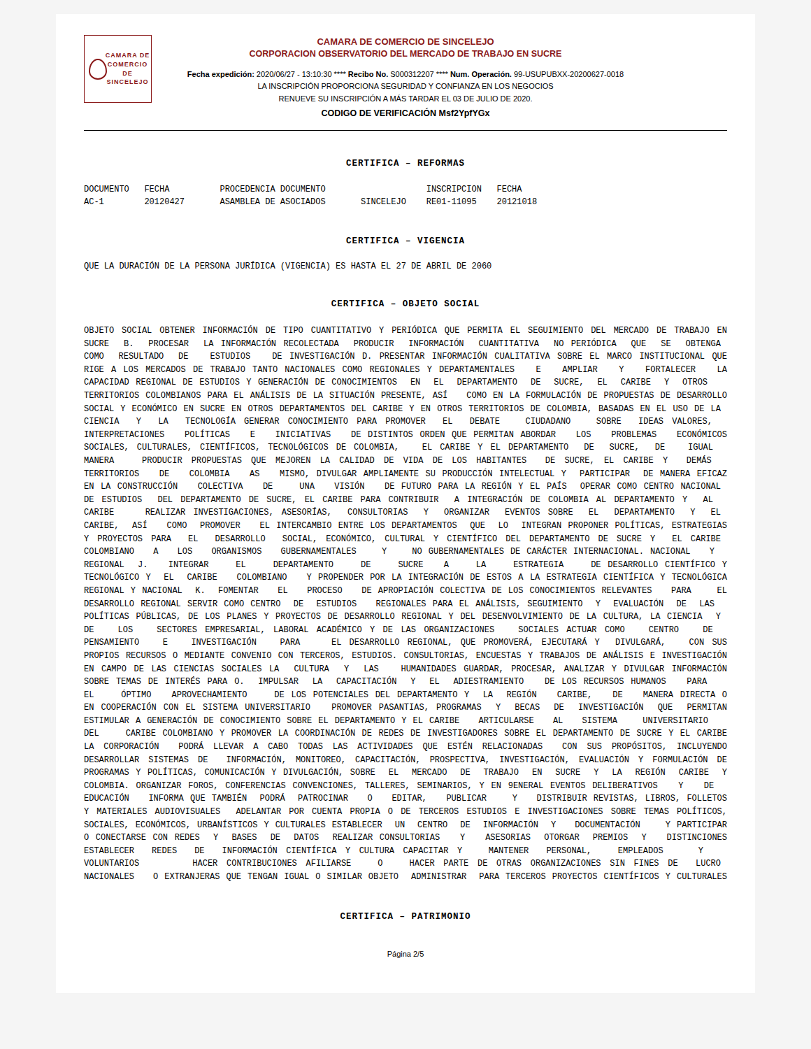CAMARA DE
COMERCIO DE
SINCELEJO
CAMARA DE COMERCIO DE SINCELEJO
CORPORACION OBSERVATORIO DEL MERCADO DE TRABAJO EN SUCRE
Fecha expedición: 2020/06/27 - 13:10:30 **** Recibo No. S000312207 **** Num. Operación. 99-USUPUBXX-20200627-0018
LA INSCRIPCIÓN PROPORCIONA SEGURIDAD Y CONFIANZA EN LOS NEGOCIOS
RENUEVE SU INSCRIPCIÓN A MÁS TARDAR EL 03 DE JULIO DE 2020. CODIGO DE VERIFICACIÓN Msf2YpfYGx
CERTIFICA – REFORMAS
DOCUMENTO   FECHA          PROCEDENCIA DOCUMENTO                    INSCRIPCION   FECHA
AC-1        20120427       ASAMBLEA DE ASOCIADOS       SINCELEJO    RE01-11095    20121018
CERTIFICA – VIGENCIA
QUE LA DURACIÓN DE LA PERSONA JURÍDICA (VIGENCIA) ES HASTA EL 27 DE ABRIL DE 2060
CERTIFICA – OBJETO SOCIAL
OBJETO SOCIAL OBTENER INFORMACIÓN DE TIPO CUANTITATIVO Y PERIÓDICA QUE PERMITA EL SEGUIMIENTO DEL MERCADO DE TRABAJO EN SUCRE B. PROCESAR LA INFORMACIÓN RECOLECTADA PRODUCIR INFORMACIÓN CUANTITATIVA NO PERIÓDICA QUE SE OBTENGA COMO RESULTADO DE ESTUDIOS DE INVESTIGACIÓN D. PRESENTAR INFORMACIÓN CUALITATIVA SOBRE EL MARCO INSTITUCIONAL QUE RIGE A LOS MERCADOS DE TRABAJO TANTO NACIONALES COMO REGIONALES Y DEPARTAMENTALES E AMPLIAR Y FORTALECER LA CAPACIDAD REGIONAL DE ESTUDIOS Y GENERACIÓN DE CONOCIMIENTOS EN EL DEPARTAMENTO DE SUCRE, EL CARIBE Y OTROS TERRITORIOS COLOMBIANOS PARA EL ANÁLISIS DE LA SITUACIÓN PRESENTE, ASÍ COMO EN LA FORMULACIÓN DE PROPUESTAS DE DESARROLLO SOCIAL Y ECONÓMICO EN SUCRE EN OTROS DEPARTAMENTOS DEL CARIBE Y EN OTROS TERRITORIOS DE COLOMBIA, BASADAS EN EL USO DE LA CIENCIA Y LA TECNOLOGÍA GENERAR CONOCIMIENTO PARA PROMOVER EL DEBATE CIUDADANO SOBRE IDEAS VALORES, INTERPRETACIONES POLÍTICAS E INICIATIVAS DE DISTINTOS ORDEN QUE PERMITAN ABORDAR LOS PROBLEMAS ECONÓMICOS SOCIALES, CULTURALES, CIENTÍFICOS, TECNOLÓGICOS DE COLOMBIA, EL CARIBE Y EL DEPARTAMENTO DE SUCRE, DE IGUAL MANERA PRODUCIR PROPUESTAS QUE MEJOREN LA CALIDAD DE VIDA DE LOS HABITANTES DE SUCRE, EL CARIBE Y DEMÁS TERRITORIOS DE COLOMBIA AS MISMO, DIVULGAR AMPLIAMENTE SU PRODUCCIÓN INTELECTUAL Y PARTICIPAR DE MANERA EFICAZ EN LA CONSTRUCCIÓN COLECTIVA DE UNA VISIÓN DE FUTURO PARA LA REGIÓN Y EL PAÍS OPERAR COMO CENTRO NACIONAL DE ESTUDIOS DEL DEPARTAMENTO DE SUCRE, EL CARIBE PARA CONTRIBUIR A INTEGRACIÓN DE COLOMBIA AL DEPARTAMENTO Y AL CARIBE REALIZAR INVESTIGACIONES, ASESORÍAS, CONSULTORIAS Y ORGANIZAR EVENTOS SOBRE EL DEPARTAMENTO Y EL CARIBE, ASÍ COMO PROMOVER EL INTERCAMBIO ENTRE LOS DEPARTAMENTOS QUE LO INTEGRAN PROPONER POLÍTICAS, ESTRATEGIAS Y PROYECTOS PARA EL DESARROLLO SOCIAL, ECONÓMICO, CULTURAL Y CIENTÍFICO DEL DEPARTAMENTO DE SUCRE Y EL CARIBE COLOMBIANO A LOS ORGANISMOS GUBERNAMENTALES Y NO GUBERNAMENTALES DE CARÁCTER INTERNACIONAL. NACIONAL Y REGIONAL J. INTEGRAR EL DEPARTAMENTO DE SUCRE A LA ESTRATEGIA DE DESARROLLO CIENTÍFICO Y TECNOLÓGICO Y EL CARIBE COLOMBIANO Y PROPENDER POR LA INTEGRACIÓN DE ESTOS A LA ESTRATEGIA CIENTÍFICA Y TECNOLÓGICA REGIONAL Y NACIONAL K. FOMENTAR EL PROCESO DE APROPIACIÓN COLECTIVA DE LOS CONOCIMIENTOS RELEVANTES PARA EL DESARROLLO REGIONAL SERVIR COMO CENTRO DE ESTUDIOS REGIONALES PARA EL ANÁLISIS, SEGUIMIENTO Y EVALUACIÓN DE LAS POLÍTICAS PÚBLICAS, DE LOS PLANES Y PROYECTOS DE DESARROLLO REGIONAL Y DEL DESENVOLVIMIENTO DE LA CULTURA, LA CIENCIA Y DE LOS SECTORES EMPRESARIAL, LABORAL ACADÉMICO Y DE LAS ORGANIZACIONES SOCIALES ACTUAR COMO CENTRO DE PENSAMIENTO E INVESTIGACIÓN PARA EL DESARROLLO REGIONAL, QUE PROMOVERÁ, EJECUTARÁ Y DIVULGARÁ, CON SUS PROPIOS RECURSOS O MEDIANTE CONVENIO CON TERCEROS, ESTUDIOS. CONSULTORIAS, ENCUESTAS Y TRABAJOS DE ANÁLISIS E INVESTIGACIÓN EN CAMPO DE LAS CIENCIAS SOCIALES LA CULTURA Y LAS HUMANIDADES GUARDAR, PROCESAR, ANALIZAR Y DIVULGAR INFORMACIÓN SOBRE TEMAS DE INTERÉS PARA O. IMPULSAR LA CAPACITACIÓN Y EL ADIESTRAMIENTO DE LOS RECURSOS HUMANOS PARA EL ÓPTIMO APROVECHAMIENTO DE LOS POTENCIALES DEL DEPARTAMENTO Y LA REGIÓN CARIBE, DE MANERA DIRECTA O EN COOPERACIÓN CON EL SISTEMA UNIVERSITARIO PROMOVER PASANTIAS, PROGRAMAS Y BECAS DE INVESTIGACIÓN QUE PERMITAN ESTIMULAR A GENERACIÓN DE CONOCIMIENTO SOBRE EL DEPARTAMENTO Y EL CARIBE ARTICULARSE AL SISTEMA UNIVERSITARIO DEL CARIBE COLOMBIANO Y PROMOVER LA COORDINACIÓN DE REDES DE INVESTIGADORES SOBRE EL DEPARTAMENTO DE SUCRE Y EL CARIBE LA CORPORACIÓN PODRÁ LLEVAR A CABO TODAS LAS ACTIVIDADES QUE ESTÉN RELACIONADAS CON SUS PROPÓSITOS, INCLUYENDO DESARROLLAR SISTEMAS DE INFORMACIÓN, MONITOREO, CAPACITACIÓN, PROSPECTIVA, INVESTIGACIÓN, EVALUACIÓN Y FORMULACIÓN DE PROGRAMAS Y POLÍTICAS, COMUNICACIÓN Y DIVULGACIÓN, SOBRE EL MERCADO DE TRABAJO EN SUCRE Y LA REGIÓN CARIBE Y COLOMBIA. ORGANIZAR FOROS, CONFERENCIAS CONVENCIONES, TALLERES, SEMINARIOS, Y EN 9ENERAL EVENTOS DELIBERATIVOS Y DE EDUCACIÓN INFORMA QUE TAMBIÉN PODRÁ PATROCINAR O EDITAR, PUBLICAR Y DISTRIBUIR REVISTAS, LIBROS, FOLLETOS Y MATERIALES AUDIOVISUALES ADELANTAR POR CUENTA PROPIA O DE TERCEROS ESTUDIOS E INVESTIGACIONES SOBRE TEMAS POLÍTICOS, SOCIALES, ECONÓMICOS, URBANÍSTICOS Y CULTURALES ESTABLECER UN CENTRO DE INFORMACIÓN Y DOCUMENTACIÓN Y PARTICIPAR O CONECTARSE CON REDES Y BASES DE DATOS REALIZAR CONSULTORIAS Y ASESORIAS OTORGAR PREMIOS Y DISTINCIONES ESTABLECER REDES DE INFORMACIÓN CIENTÍFICA Y CULTURA CAPACITAR Y MANTENER PERSONAL, EMPLEADOS Y VOLUNTARIOS HACER CONTRIBUCIONES AFILIARSE O HACER PARTE DE OTRAS ORGANIZACIONES SIN FINES DE LUCRO NACIONALES O EXTRANJERAS QUE TENGAN IGUAL O SIMILAR OBJETO ADMINISTRAR PARA TERCEROS PROYECTOS CIENTÍFICOS Y CULTURALES
CERTIFICA – PATRIMONIO
Página 2/5